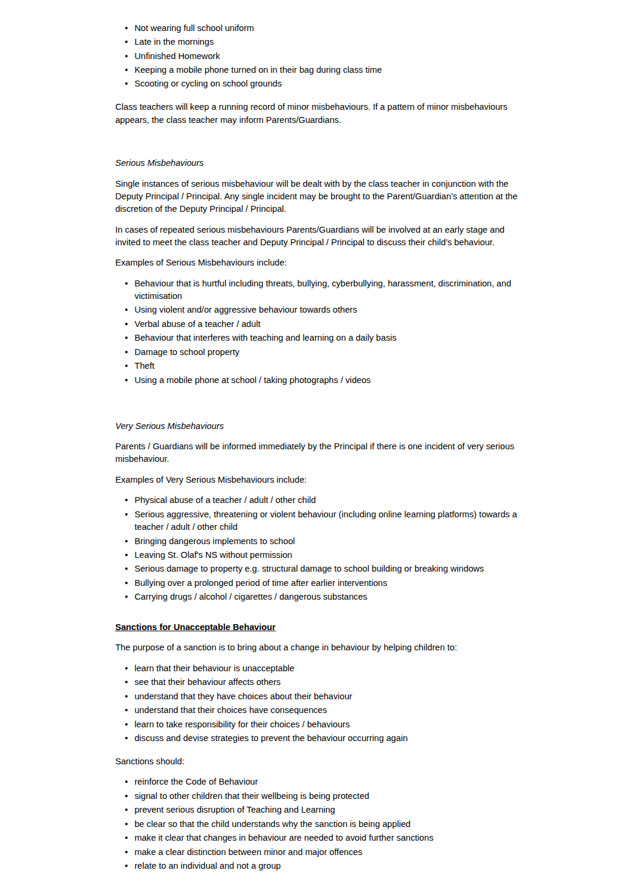Not wearing full school uniform
Late in the mornings
Unfinished Homework
Keeping a mobile phone turned on in their bag during class time
Scooting or cycling on school grounds
Class teachers will keep a running record of minor misbehaviours. If a pattern of minor misbehaviours appears, the class teacher may inform Parents/Guardians.
Serious Misbehaviours
Single instances of serious misbehaviour will be dealt with by the class teacher in conjunction with the Deputy Principal / Principal. Any single incident may be brought to the Parent/Guardian's attention at the discretion of the Deputy Principal / Principal.
In cases of repeated serious misbehaviours Parents/Guardians will be involved at an early stage and invited to meet the class teacher and Deputy Principal / Principal to discuss their child's behaviour.
Examples of Serious Misbehaviours include:
Behaviour that is hurtful including threats, bullying, cyberbullying, harassment, discrimination, and victimisation
Using violent and/or aggressive behaviour towards others
Verbal abuse of a teacher / adult
Behaviour that interferes with teaching and learning on a daily basis
Damage to school property
Theft
Using a mobile phone at school / taking photographs / videos
Very Serious Misbehaviours
Parents / Guardians will be informed immediately by the Principal if there is one incident of very serious misbehaviour.
Examples of Very Serious Misbehaviours include:
Physical abuse of a teacher / adult / other child
Serious aggressive, threatening or violent behaviour (including online learning platforms) towards a teacher / adult / other child
Bringing dangerous implements to school
Leaving St. Olaf's NS without permission
Serious damage to property e.g. structural damage to school building or breaking windows
Bullying over a prolonged period of time after earlier interventions
Carrying drugs / alcohol / cigarettes / dangerous substances
Sanctions for Unacceptable Behaviour
The purpose of a sanction is to bring about a change in behaviour by helping children to:
learn that their behaviour is unacceptable
see that their behaviour affects others
understand that they have choices about their behaviour
understand that their choices have consequences
learn to take responsibility for their choices / behaviours
discuss and devise strategies to prevent the behaviour occurring again
Sanctions should:
reinforce the Code of Behaviour
signal to other children that their wellbeing is being protected
prevent serious disruption of Teaching and Learning
be clear so that the child understands why the sanction is being applied
make it clear that changes in behaviour are needed to avoid further sanctions
make a clear distinction between minor and major offences
relate to an individual and not a group